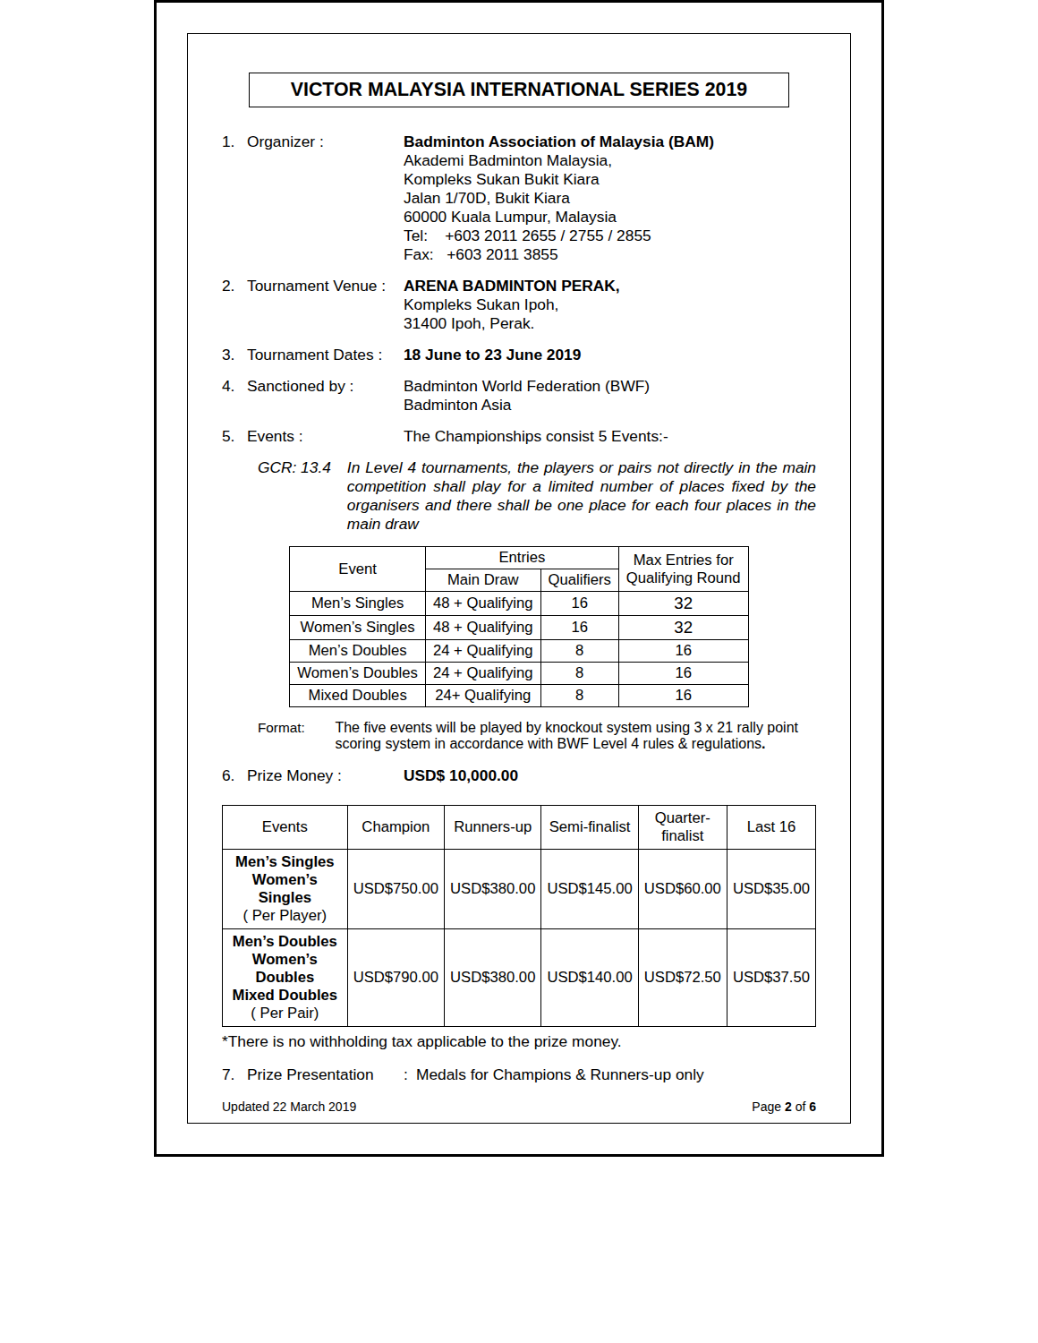VICTOR MALAYSIA INTERNATIONAL SERIES 2019
| 1. | Organizer : | Badminton Association of Malaysia (BAM) Akademi Badminton Malaysia, Kompleks Sukan Bukit Kiara Jalan 1/70D, Bukit Kiara 60000 Kuala Lumpur, Malaysia Tel: +603 2011 2655 / 2755 / 2855 Fax: +603 2011 3855 |
| 2. | Tournament Venue : | ARENA BADMINTON PERAK, Kompleks Sukan Ipoh, 31400 Ipoh, Perak. |
| 3. | Tournament Dates : | 18 June to 23 June 2019 |
| 4. | Sanctioned by : | Badminton World Federation (BWF) Badminton Asia |
| 5. | Events : | The Championships consist 5 Events:- |
GCR: 13.4
In Level 4 tournaments, the players or pairs not directly in the main competition shall play for a limited number of places fixed by the organisers and there shall be one place for each four places in the main draw
| Event | Entries | Max Entries for Qualifying Round |
| --- | --- | --- |
| Main Draw | Qualifiers |
| Men’s Singles | 48 + Qualifying | 16 | 32 |
| Women’s Singles | 48 + Qualifying | 16 | 32 |
| Men’s Doubles | 24 + Qualifying | 8 | 16 |
| Women’s Doubles | 24 + Qualifying | 8 | 16 |
| Mixed Doubles | 24+ Qualifying | 8 | 16 |
Format:
The five events will be played by knockout system using 3 x 21 rally point scoring system in accordance with BWF Level 4 rules & regulations.
| 6. | Prize Money : | USD$ 10,000.00 |
| Events | Champion | Runners-up | Semi-finalist | Quarter- finalist | Last 16 |
| --- | --- | --- | --- | --- | --- |
| Men’s Singles Women’s Singles ( Per Player) | USD$750.00 | USD$380.00 | USD$145.00 | USD$60.00 | USD$35.00 |
| Men’s Doubles Women’s Doubles Mixed Doubles ( Per Pair) | USD$790.00 | USD$380.00 | USD$140.00 | USD$72.50 | USD$37.50 |
*There is no withholding tax applicable to the prize money.
| 7. | Prize Presentation | : | Medals for Champions & Runners-up only |
Updated 22 March 2019
Page 2 of 6